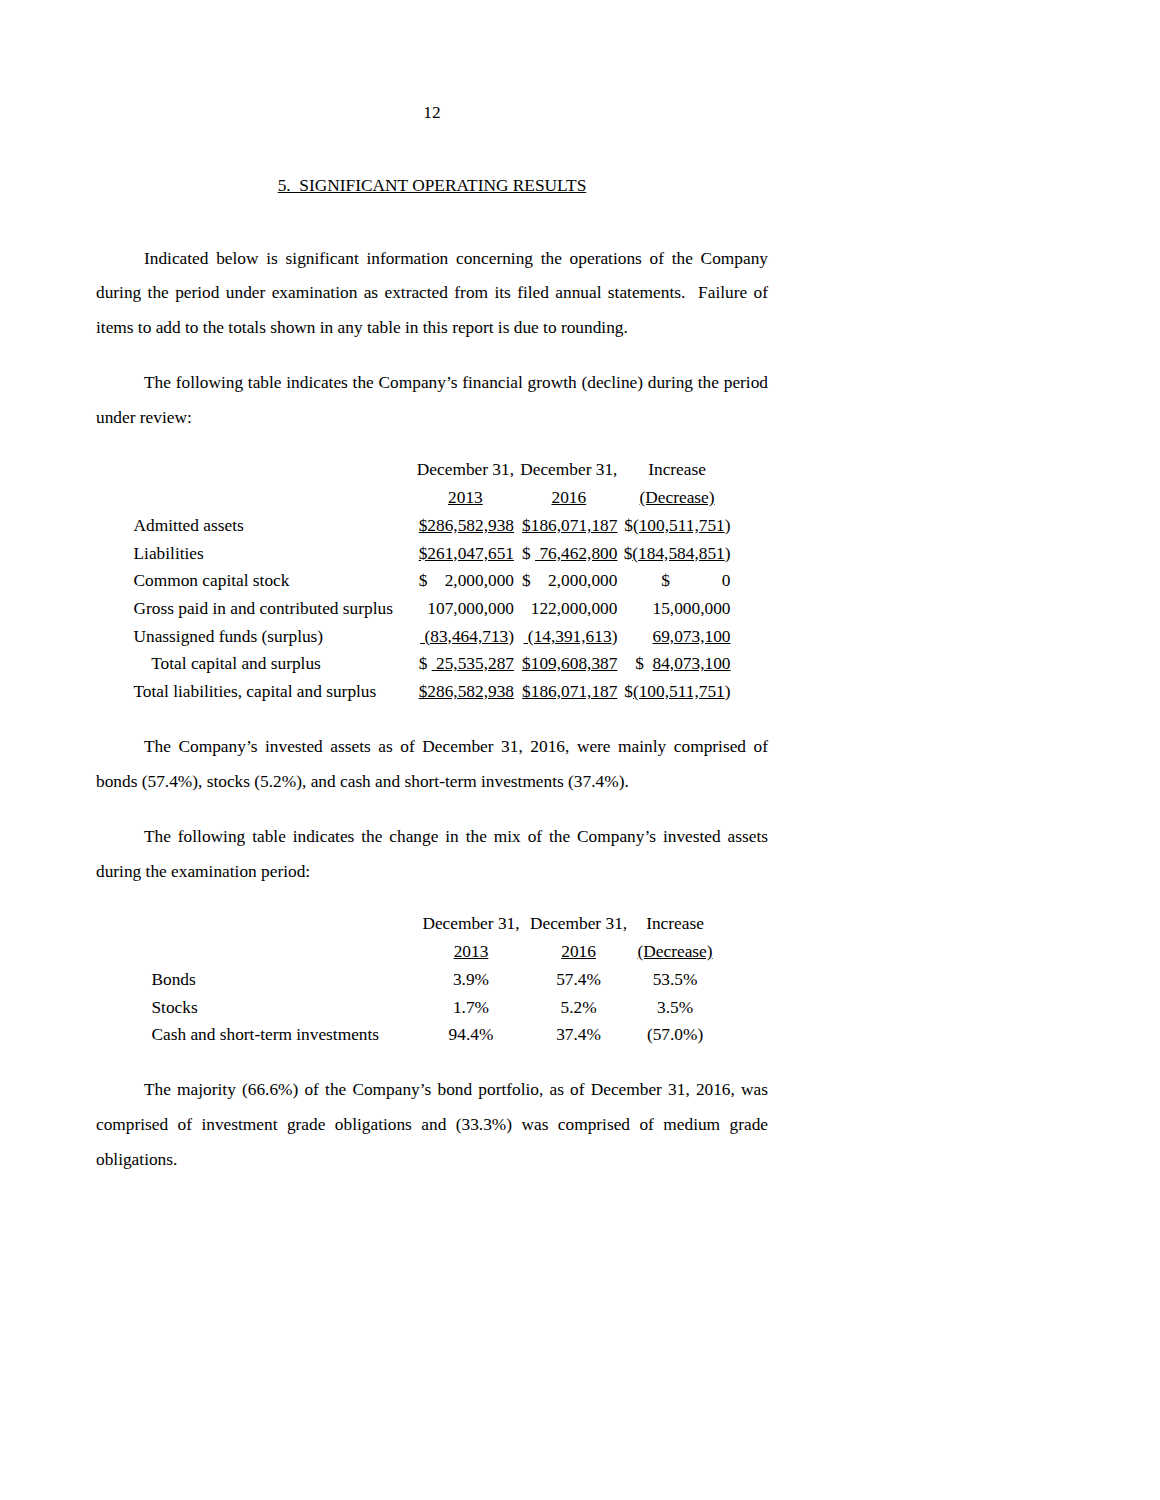12
5. SIGNIFICANT OPERATING RESULTS
Indicated below is significant information concerning the operations of the Company during the period under examination as extracted from its filed annual statements. Failure of items to add to the totals shown in any table in this report is due to rounding.
The following table indicates the Company’s financial growth (decline) during the period under review:
| | December 31, | December 31, | Increase |
| | 2013 | 2016 | (Decrease) |
| Admitted assets | $286,582,938 | $186,071,187 | $ (100,511,751 ) |
| Liabilities | $261,047,651 | $ 76,462,800 | $ (184,584,851 ) |
| Common capital stock | $ 2,000,000 | $ 2,000,000 | $ 0 |
| Gross paid in and contributed surplus | 107,000,000 | 122,000,000 | 15,000,000 |
| Unassigned funds (surplus) | (83,464,713 ) | (14,391,613 ) | 69,073,100 |
| Total capital and surplus | $ 25,535,287 | $109,608,387 | $ 84,073,100 |
| Total liabilities, capital and surplus | $286,582,938 | $186,071,187 | $ (100,511,751 ) |
The Company’s invested assets as of December 31, 2016, were mainly comprised of bonds (57.4%), stocks (5.2%), and cash and short-term investments (37.4%).
The following table indicates the change in the mix of the Company’s invested assets during the examination period:
| | December 31, | December 31, | Increase |
| | 2013 | 2016 | (Decrease) |
| Bonds | 3.9% | 57.4% | 53.5% |
| Stocks | 1.7% | 5.2% | 3.5% |
| Cash and short-term investments | 94.4% | 37.4% | (57.0%) |
The majority (66.6%) of the Company’s bond portfolio, as of December 31, 2016, was comprised of investment grade obligations and (33.3%) was comprised of medium grade obligations.